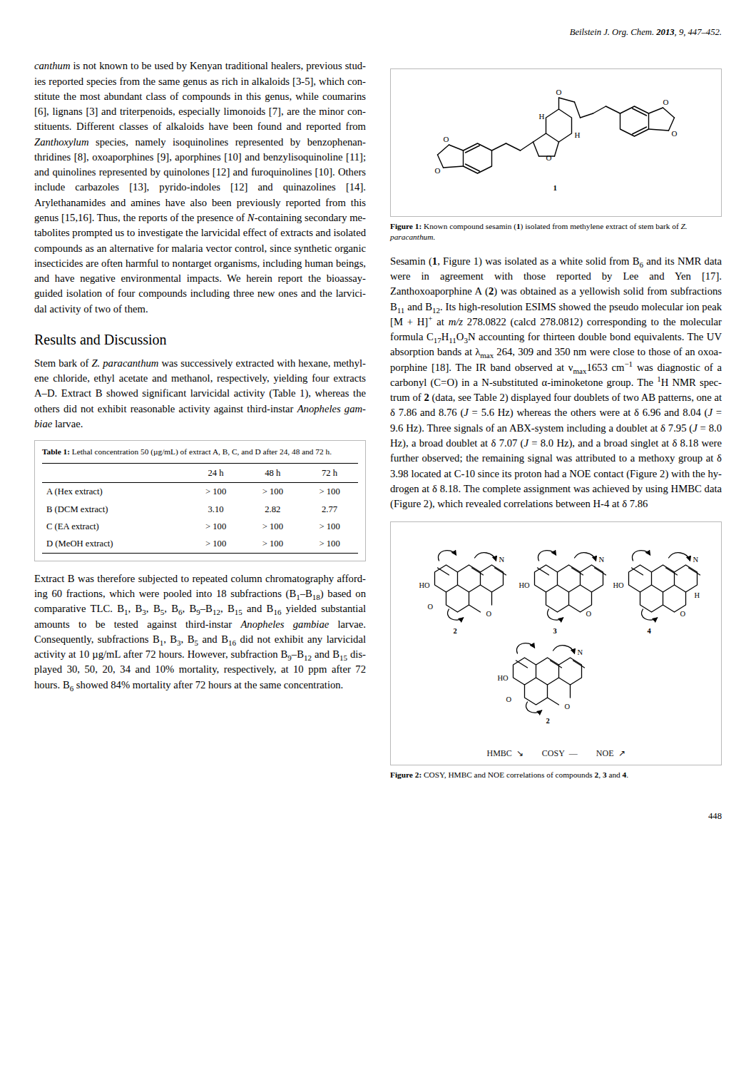Beilstein J. Org. Chem. 2013, 9, 447–452.
canthum is not known to be used by Kenyan traditional healers, previous studies reported species from the same genus as rich in alkaloids [3-5], which constitute the most abundant class of compounds in this genus, while coumarins [6], lignans [3] and triterpenoids, especially limonoids [7], are the minor constituents. Different classes of alkaloids have been found and reported from Zanthoxylum species, namely isoquinolines represented by benzophenanthridines [8], oxoaporphines [9], aporphines [10] and benzylisoquinoline [11]; and quinolines represented by quinolones [12] and furoquinolines [10]. Others include carbazoles [13], pyrido-indoles [12] and quinazolines [14]. Arylethanamides and amines have also been previously reported from this genus [15,16]. Thus, the reports of the presence of N-containing secondary metabolites prompted us to investigate the larvicidal effect of extracts and isolated compounds as an alternative for malaria vector control, since synthetic organic insecticides are often harmful to nontarget organisms, including human beings, and have negative environmental impacts. We herein report the bioassay-guided isolation of four compounds including three new ones and the larvicidal activity of two of them.
Results and Discussion
Stem bark of Z. paracanthum was successively extracted with hexane, methylene chloride, ethyl acetate and methanol, respectively, yielding four extracts A–D. Extract B showed significant larvicidal activity (Table 1), whereas the others did not exhibit reasonable activity against third-instar Anopheles gambiae larvae.
Table 1: Lethal concentration 50 (µg/mL) of extract A, B, C, and D after 24, 48 and 72 h.
| | 24 h | 48 h | 72 h |
| --- | --- | --- | --- |
| A (Hex extract) | > 100 | > 100 | > 100 |
| B (DCM extract) | 3.10 | 2.82 | 2.77 |
| C (EA extract) | > 100 | > 100 | > 100 |
| D (MeOH extract) | > 100 | > 100 | > 100 |
Extract B was therefore subjected to repeated column chromatography affording 60 fractions, which were pooled into 18 subfractions (B1–B18) based on comparative TLC. B1, B3, B5, B6, B9–B12, B15 and B16 yielded substantial amounts to be tested against third-instar Anopheles gambiae larvae. Consequently, subfractions B1, B3, B5 and B16 did not exhibit any larvicidal activity at 10 µg/mL after 72 hours. However, subfraction B9–B12 and B15 displayed 30, 50, 20, 34 and 10% mortality, respectively, at 10 ppm after 72 hours. B6 showed 84% mortality after 72 hours at the same concentration.
O O H H O O O O 1
Figure 1: Known compound sesamin (1) isolated from methylene extract of stem bark of Z. paracanthum.
Sesamin (1, Figure 1) was isolated as a white solid from B6 and its NMR data were in agreement with those reported by Lee and Yen [17]. Zanthoxoaporphine A (2) was obtained as a yellowish solid from subfractions B11 and B12. Its high-resolution ESIMS showed the pseudo molecular ion peak [M + H]+ at m/z 278.0822 (calcd 278.0812) corresponding to the molecular formula C17H11O3N accounting for thirteen double bond equivalents. The UV absorption bands at λmax 264, 309 and 350 nm were close to those of an oxoaporphine [18]. The IR band observed at νmax1653 cm−1 was diagnostic of a carbonyl (C=O) in a N-substituted α-iminoketone group. The 1H NMR spectrum of 2 (data, see Table 2) displayed four doublets of two AB patterns, one at δ 7.86 and 8.76 (J = 5.6 Hz) whereas the others were at δ 6.96 and 8.04 (J = 9.6 Hz). Three signals of an ABX-system including a doublet at δ 7.95 (J = 8.0 Hz), a broad doublet at δ 7.07 (J = 8.0 Hz), and a broad singlet at δ 8.18 were further observed; the remaining signal was attributed to a methoxy group at δ 3.98 located at C-10 since its proton had a NOE contact (Figure 2) with the hydrogen at δ 8.18. The complete assignment was achieved by using HMBC data (Figure 2), which revealed correlations between H-4 at δ 7.86
HO N O O HO N O HO N O H HO N O O 2 3 4 2
HMBC ↘ COSY — NOE ↗
Figure 2: COSY, HMBC and NOE correlations of compounds 2, 3 and 4.
448